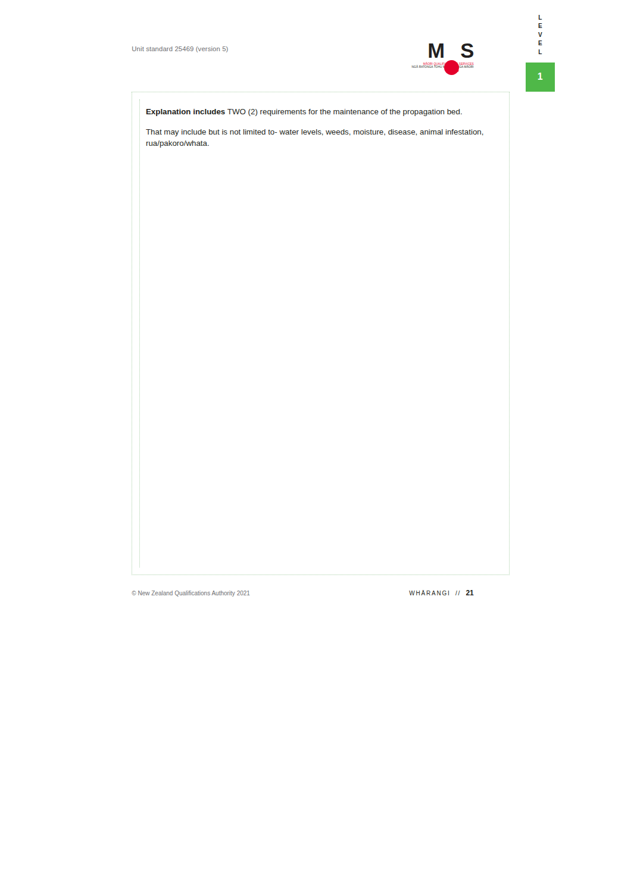L
E
V
E
L
1
Unit standard 25469 (version 5)
M S
MĀORI QUALIFICATIONS SERVICES
NGĀ RATONGA TOHU MĀTAURANGA MĀORI
Explanation includes TWO (2) requirements for the maintenance of the propagation bed.
That may include but is not limited to- water levels, weeds, moisture, disease, animal infestation, rua/pakoro/whata.
© New Zealand Qualifications Authority 2021
WHĀRANGI // 21